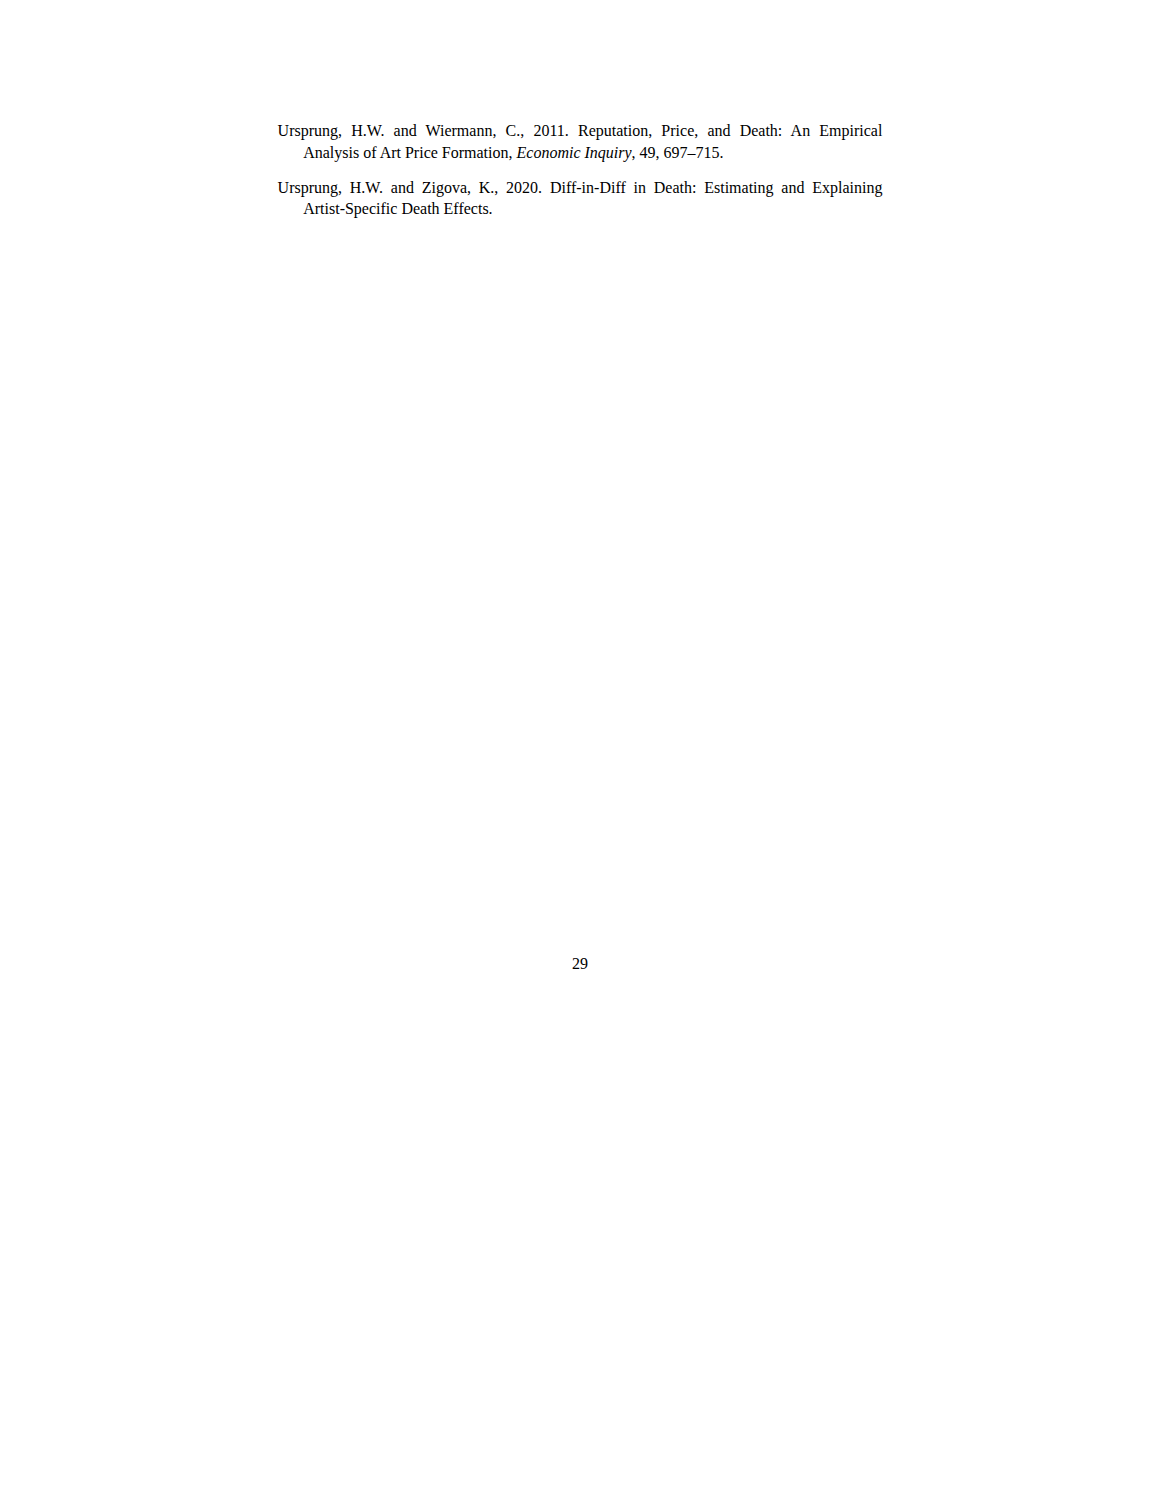Ursprung, H.W. and Wiermann, C., 2011. Reputation, Price, and Death: An Empirical Analysis of Art Price Formation, Economic Inquiry, 49, 697–715.
Ursprung, H.W. and Zigova, K., 2020. Diff-in-Diff in Death: Estimating and Explaining Artist-Specific Death Effects.
29